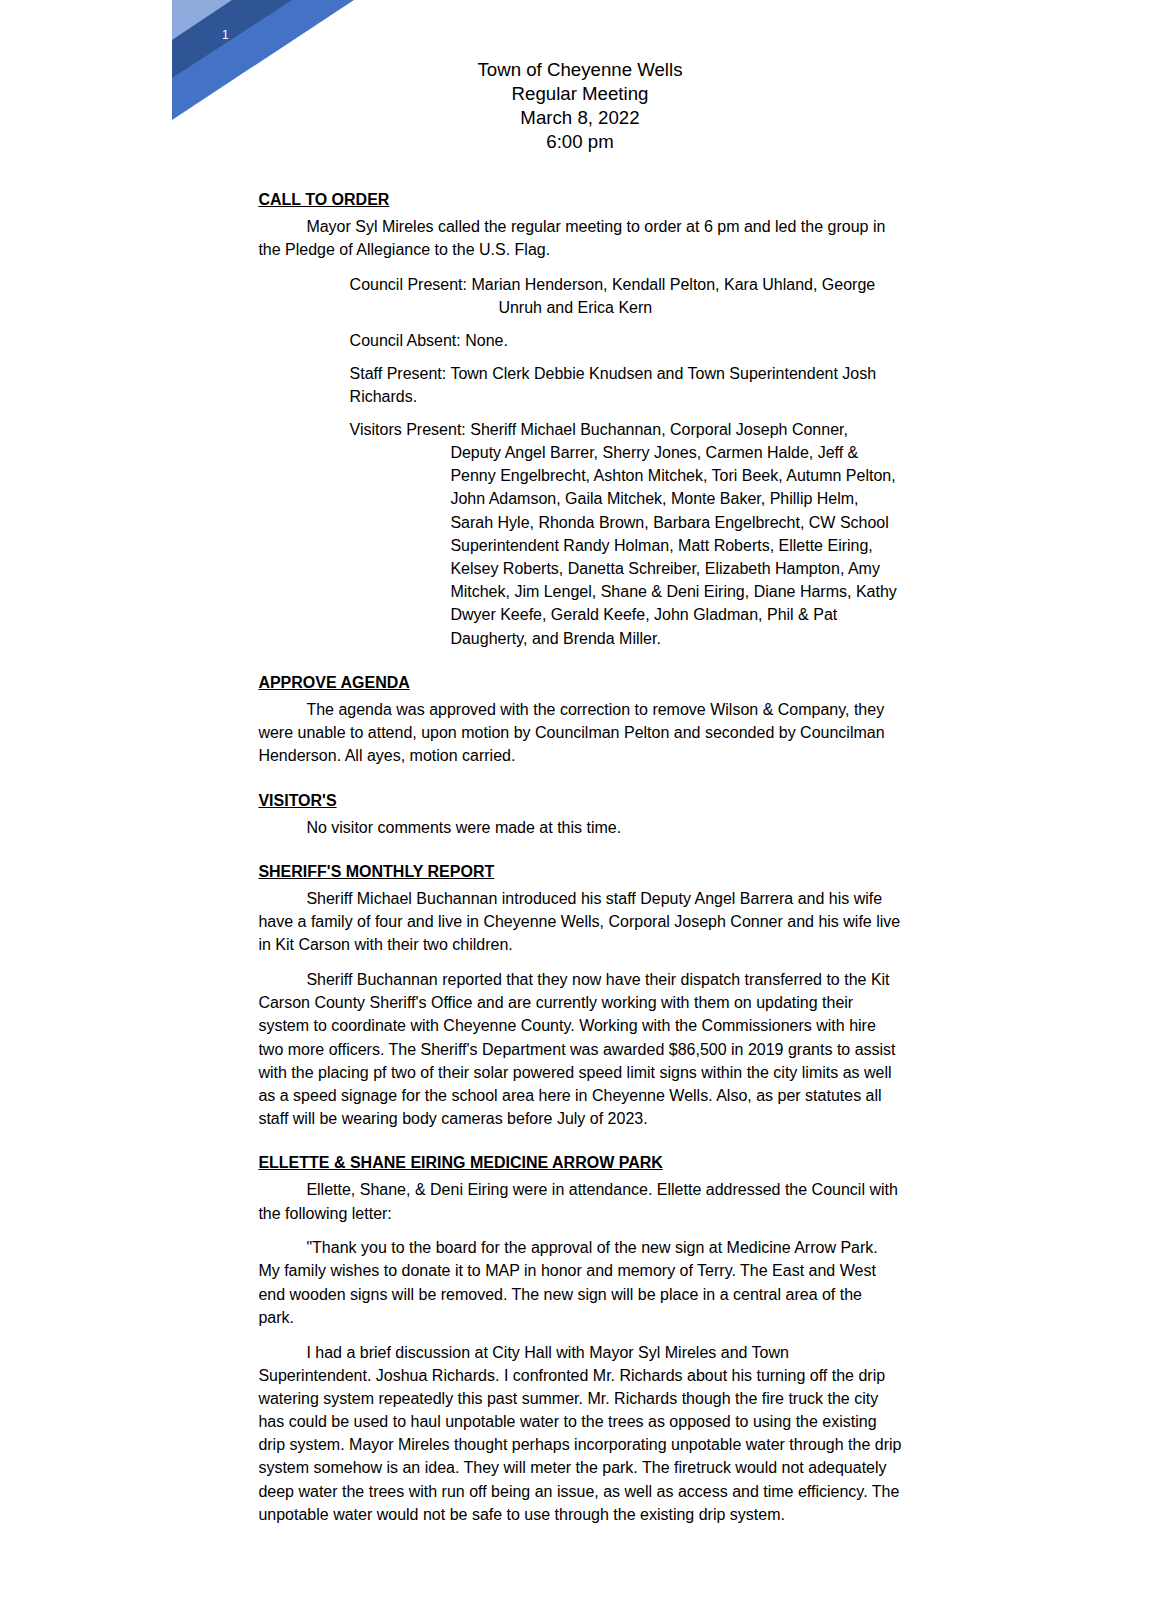1
Town of Cheyenne Wells
Regular Meeting
March 8, 2022
6:00 pm
CALL TO ORDER
Mayor Syl Mireles called the regular meeting to order at 6 pm and led the group in the Pledge of Allegiance to the U.S. Flag.
Council Present: Marian Henderson, Kendall Pelton, Kara Uhland, George Unruh and Erica Kern
Council Absent: None.
Staff Present: Town Clerk Debbie Knudsen and Town Superintendent Josh Richards.
Visitors Present: Sheriff Michael Buchannan, Corporal Joseph Conner, Deputy Angel Barrer, Sherry Jones, Carmen Halde, Jeff & Penny Engelbrecht, Ashton Mitchek, Tori Beek, Autumn Pelton, John Adamson, Gaila Mitchek, Monte Baker, Phillip Helm, Sarah Hyle, Rhonda Brown, Barbara Engelbrecht, CW School Superintendent Randy Holman, Matt Roberts, Ellette Eiring, Kelsey Roberts, Danetta Schreiber, Elizabeth Hampton, Amy Mitchek, Jim Lengel, Shane & Deni Eiring, Diane Harms, Kathy Dwyer Keefe, Gerald Keefe, John Gladman, Phil & Pat Daugherty, and Brenda Miller.
APPROVE AGENDA
The agenda was approved with the correction to remove Wilson & Company, they were unable to attend, upon motion by Councilman Pelton and seconded by Councilman Henderson. All ayes, motion carried.
VISITOR'S
No visitor comments were made at this time.
SHERIFF'S MONTHLY REPORT
Sheriff Michael Buchannan introduced his staff Deputy Angel Barrera and his wife have a family of four and live in Cheyenne Wells, Corporal Joseph Conner and his wife live in Kit Carson with their two children.
Sheriff Buchannan reported that they now have their dispatch transferred to the Kit Carson County Sheriff's Office and are currently working with them on updating their system to coordinate with Cheyenne County. Working with the Commissioners with hire two more officers. The Sheriff's Department was awarded $86,500 in 2019 grants to assist with the placing pf two of their solar powered speed limit signs within the city limits as well as a speed signage for the school area here in Cheyenne Wells. Also, as per statutes all staff will be wearing body cameras before July of 2023.
ELLETTE & SHANE EIRING MEDICINE ARROW PARK
Ellette, Shane, & Deni Eiring were in attendance. Ellette addressed the Council with the following letter:
"Thank you to the board for the approval of the new sign at Medicine Arrow Park. My family wishes to donate it to MAP in honor and memory of Terry. The East and West end wooden signs will be removed. The new sign will be place in a central area of the park.
I had a brief discussion at City Hall with Mayor Syl Mireles and Town Superintendent. Joshua Richards. I confronted Mr. Richards about his turning off the drip watering system repeatedly this past summer. Mr. Richards though the fire truck the city has could be used to haul unpotable water to the trees as opposed to using the existing drip system. Mayor Mireles thought perhaps incorporating unpotable water through the drip system somehow is an idea. They will meter the park. The firetruck would not adequately deep water the trees with run off being an issue, as well as access and time efficiency. The unpotable water would not be safe to use through the existing drip system.